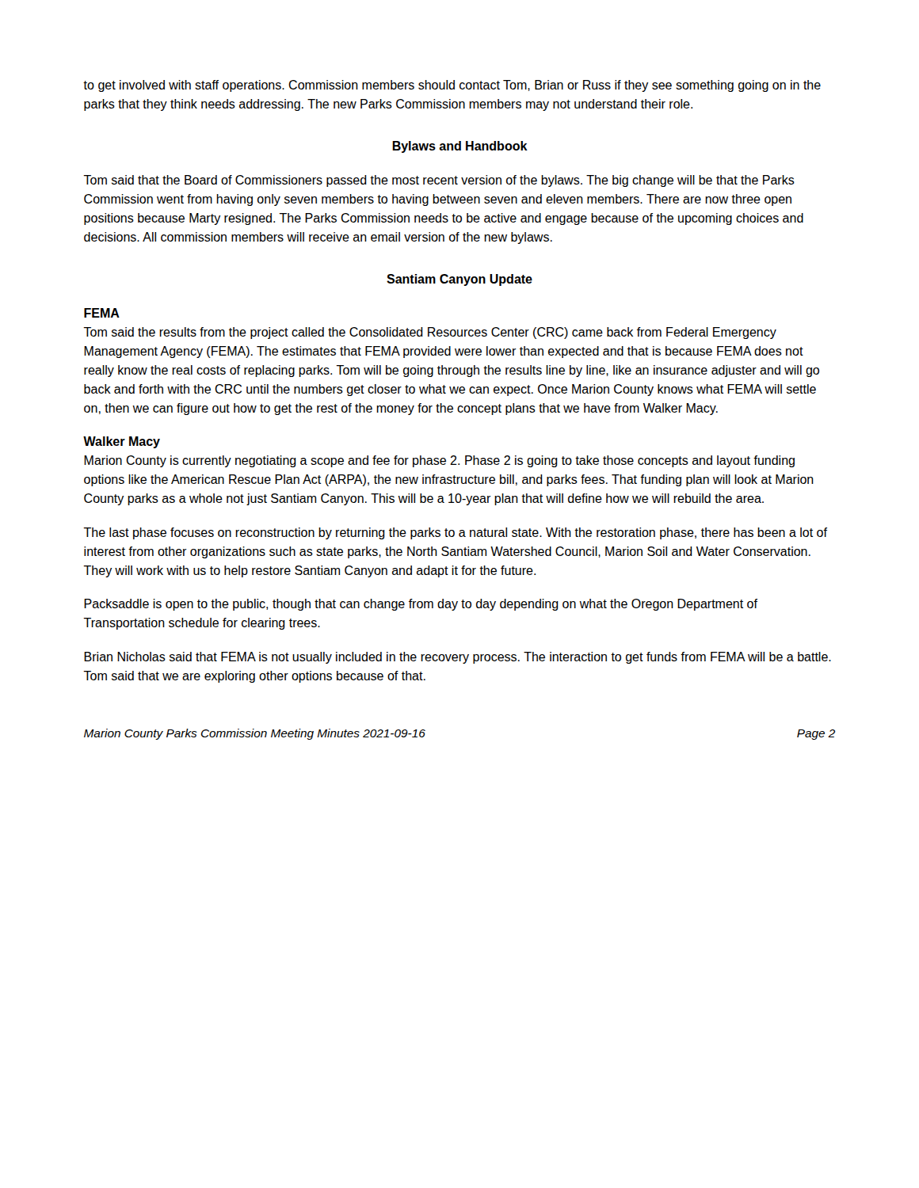to get involved with staff operations. Commission members should contact Tom, Brian or Russ if they see something going on in the parks that they think needs addressing. The new Parks Commission members may not understand their role.
Bylaws and Handbook
Tom said that the Board of Commissioners passed the most recent version of the bylaws. The big change will be that the Parks Commission went from having only seven members to having between seven and eleven members. There are now three open positions because Marty resigned. The Parks Commission needs to be active and engage because of the upcoming choices and decisions. All commission members will receive an email version of the new bylaws.
Santiam Canyon Update
FEMA
Tom said the results from the project called the Consolidated Resources Center (CRC) came back from Federal Emergency Management Agency (FEMA). The estimates that FEMA provided were lower than expected and that is because FEMA does not really know the real costs of replacing parks. Tom will be going through the results line by line, like an insurance adjuster and will go back and forth with the CRC until the numbers get closer to what we can expect. Once Marion County knows what FEMA will settle on, then we can figure out how to get the rest of the money for the concept plans that we have from Walker Macy.
Walker Macy
Marion County is currently negotiating a scope and fee for phase 2. Phase 2 is going to take those concepts and layout funding options like the American Rescue Plan Act (ARPA), the new infrastructure bill, and parks fees. That funding plan will look at Marion County parks as a whole not just Santiam Canyon. This will be a 10-year plan that will define how we will rebuild the area.
The last phase focuses on reconstruction by returning the parks to a natural state. With the restoration phase, there has been a lot of interest from other organizations such as state parks, the North Santiam Watershed Council, Marion Soil and Water Conservation. They will work with us to help restore Santiam Canyon and adapt it for the future.
Packsaddle is open to the public, though that can change from day to day depending on what the Oregon Department of Transportation schedule for clearing trees.
Brian Nicholas said that FEMA is not usually included in the recovery process. The interaction to get funds from FEMA will be a battle. Tom said that we are exploring other options because of that.
Marion County Parks Commission Meeting Minutes 2021-09-16 Page 2